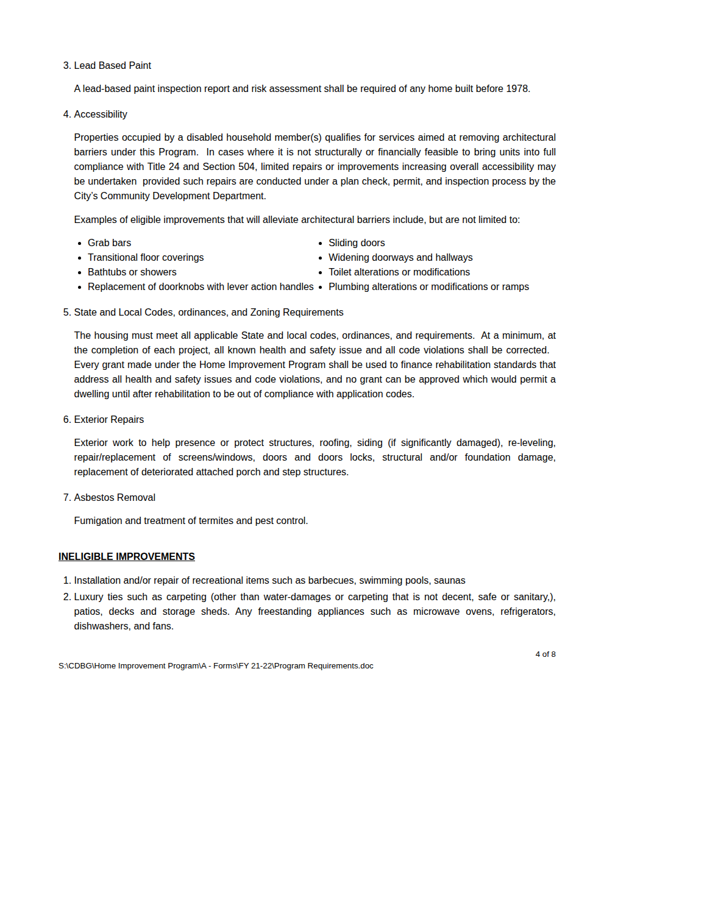Lead Based Paint
A lead-based paint inspection report and risk assessment shall be required of any home built before 1978.
Accessibility
Properties occupied by a disabled household member(s) qualifies for services aimed at removing architectural barriers under this Program. In cases where it is not structurally or financially feasible to bring units into full compliance with Title 24 and Section 504, limited repairs or improvements increasing overall accessibility may be undertaken provided such repairs are conducted under a plan check, permit, and inspection process by the City’s Community Development Department.
Examples of eligible improvements that will alleviate architectural barriers include, but are not limited to:
| Grab bars Transitional floor coverings Bathtubs or showers Replacement of doorknobs with lever action handles | Sliding doors Widening doorways and hallways Toilet alterations or modifications Plumbing alterations or modifications or ramps |
State and Local Codes, ordinances, and Zoning Requirements
The housing must meet all applicable State and local codes, ordinances, and requirements. At a minimum, at the completion of each project, all known health and safety issue and all code violations shall be corrected. Every grant made under the Home Improvement Program shall be used to finance rehabilitation standards that address all health and safety issues and code violations, and no grant can be approved which would permit a dwelling until after rehabilitation to be out of compliance with application codes.
Exterior Repairs
Exterior work to help presence or protect structures, roofing, siding (if significantly damaged), re-leveling, repair/replacement of screens/windows, doors and doors locks, structural and/or foundation damage, replacement of deteriorated attached porch and step structures.
Asbestos Removal
Fumigation and treatment of termites and pest control.
INELIGIBLE IMPROVEMENTS
Installation and/or repair of recreational items such as barbecues, swimming pools, saunas
Luxury ties such as carpeting (other than water-damages or carpeting that is not decent, safe or sanitary,), patios, decks and storage sheds. Any freestanding appliances such as microwave ovens, refrigerators, dishwashers, and fans.
4 of 8 S:\CDBG\Home Improvement Program\A - Forms\FY 21-22\Program Requirements.doc